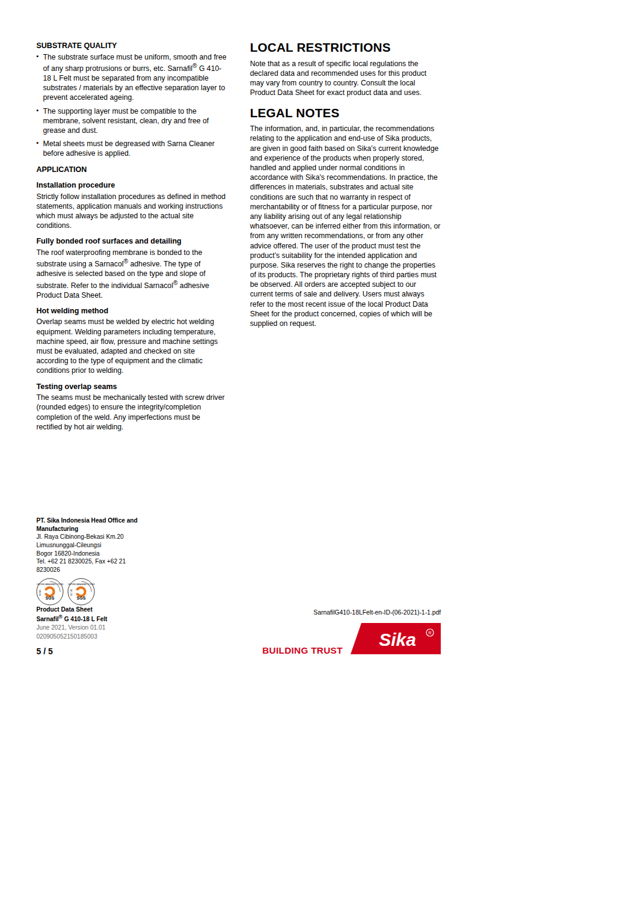SUBSTRATE QUALITY
The substrate surface must be uniform, smooth and free of any sharp protrusions or burrs, etc. Sarnafil® G 410-18 L Felt must be separated from any incompatible substrates / materials by an effective separation layer to prevent accelerated ageing.
The supporting layer must be compatible to the membrane, solvent resistant, clean, dry and free of grease and dust.
Metal sheets must be degreased with Sarna Cleaner before adhesive is applied.
APPLICATION
Installation procedure
Strictly follow installation procedures as defined in method statements, application manuals and working instructions which must always be adjusted to the actual site conditions.
Fully bonded roof surfaces and detailing
The roof waterproofing membrane is bonded to the substrate using a Sarnacol® adhesive. The type of adhesive is selected based on the type and slope of substrate. Refer to the individual Sarnacol® adhesive Product Data Sheet.
Hot welding method
Overlap seams must be welded by electric hot welding equipment. Welding parameters including temperature, machine speed, air flow, pressure and machine settings must be evaluated, adapted and checked on site according to the type of equipment and the climatic conditions prior to welding.
Testing overlap seams
The seams must be mechanically tested with screw driver (rounded edges) to ensure the integrity/completion completion of the weld. Any imperfections must be rectified by hot air welding.
LOCAL RESTRICTIONS
Note that as a result of specific local regulations the declared data and recommended uses for this product may vary from country to country. Consult the local Product Data Sheet for exact product data and uses.
LEGAL NOTES
The information, and, in particular, the recommendations relating to the application and end-use of Sika products, are given in good faith based on Sika's current knowledge and experience of the products when properly stored, handled and applied under normal conditions in accordance with Sika's recommendations. In practice, the differences in materials, substrates and actual site conditions are such that no warranty in respect of merchantability or of fitness for a particular purpose, nor any liability arising out of any legal relationship whatsoever, can be inferred either from this information, or from any written recommendations, or from any other advice offered. The user of the product must test the product’s suitability for the intended application and purpose. Sika reserves the right to change the properties of its products. The proprietary rights of third parties must be observed. All orders are accepted subject to our current terms of sale and delivery. Users must always refer to the most recent issue of the local Product Data Sheet for the product concerned, copies of which will be supplied on request.
PT. Sika Indonesia Head Office and
Manufacturing
Jl. Raya Cibinong-Bekasi Km.20
Limusnunggal-Cileungsi
Bogor 16820-Indonesia
Tel. +62 21 8230025, Fax +62 21
8230026
SGS CERTIFIED MANAGEMENT SYSTEM ISO 9001
SGS CERTIFIED MANAGEMENT SYSTEM ISO 14001
Product Data Sheet
Sarnafil® G 410-18 L Felt
June 2021, Version 01.01
020905052150185003
5 / 5
SarnafilG410-18LFelt-en-ID-(06-2021)-1-1.pdf
BUILDING TRUST Sika R